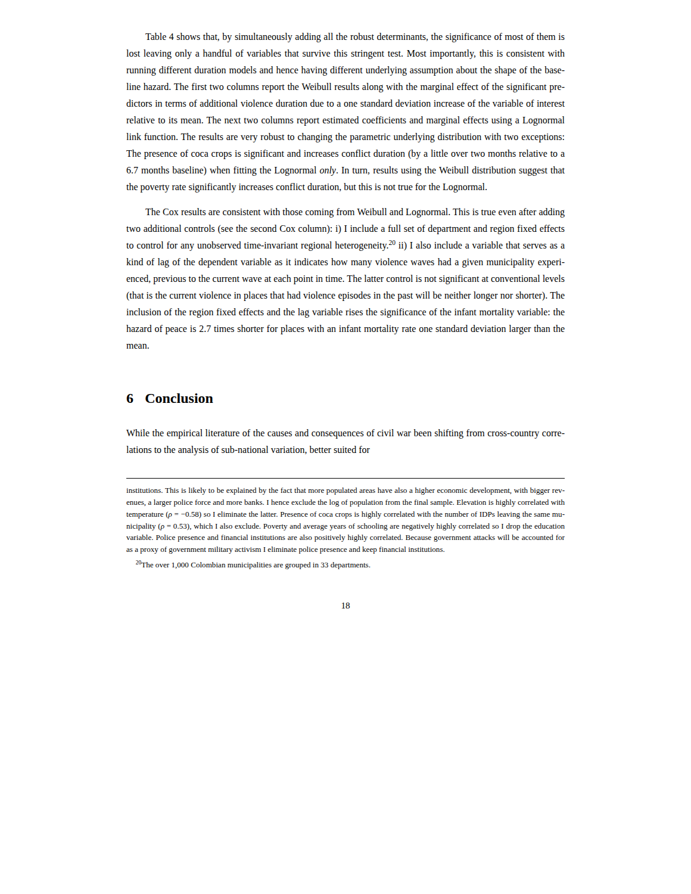Table 4 shows that, by simultaneously adding all the robust determinants, the significance of most of them is lost leaving only a handful of variables that survive this stringent test. Most importantly, this is consistent with running different duration models and hence having different underlying assumption about the shape of the baseline hazard. The first two columns report the Weibull results along with the marginal effect of the significant predictors in terms of additional violence duration due to a one standard deviation increase of the variable of interest relative to its mean. The next two columns report estimated coefficients and marginal effects using a Lognormal link function. The results are very robust to changing the parametric underlying distribution with two exceptions: The presence of coca crops is significant and increases conflict duration (by a little over two months relative to a 6.7 months baseline) when fitting the Lognormal only. In turn, results using the Weibull distribution suggest that the poverty rate significantly increases conflict duration, but this is not true for the Lognormal.
The Cox results are consistent with those coming from Weibull and Lognormal. This is true even after adding two additional controls (see the second Cox column): i) I include a full set of department and region fixed effects to control for any unobserved time-invariant regional heterogeneity.20 ii) I also include a variable that serves as a kind of lag of the dependent variable as it indicates how many violence waves had a given municipality experienced, previous to the current wave at each point in time. The latter control is not significant at conventional levels (that is the current violence in places that had violence episodes in the past will be neither longer nor shorter). The inclusion of the region fixed effects and the lag variable rises the significance of the infant mortality variable: the hazard of peace is 2.7 times shorter for places with an infant mortality rate one standard deviation larger than the mean.
6 Conclusion
While the empirical literature of the causes and consequences of civil war been shifting from cross-country correlations to the analysis of sub-national variation, better suited for
institutions. This is likely to be explained by the fact that more populated areas have also a higher economic development, with bigger revenues, a larger police force and more banks. I hence exclude the log of population from the final sample. Elevation is highly correlated with temperature (ρ = −0.58) so I eliminate the latter. Presence of coca crops is highly correlated with the number of IDPs leaving the same municipality (ρ = 0.53), which I also exclude. Poverty and average years of schooling are negatively highly correlated so I drop the education variable. Police presence and financial institutions are also positively highly correlated. Because government attacks will be accounted for as a proxy of government military activism I eliminate police presence and keep financial institutions.
20The over 1,000 Colombian municipalities are grouped in 33 departments.
18